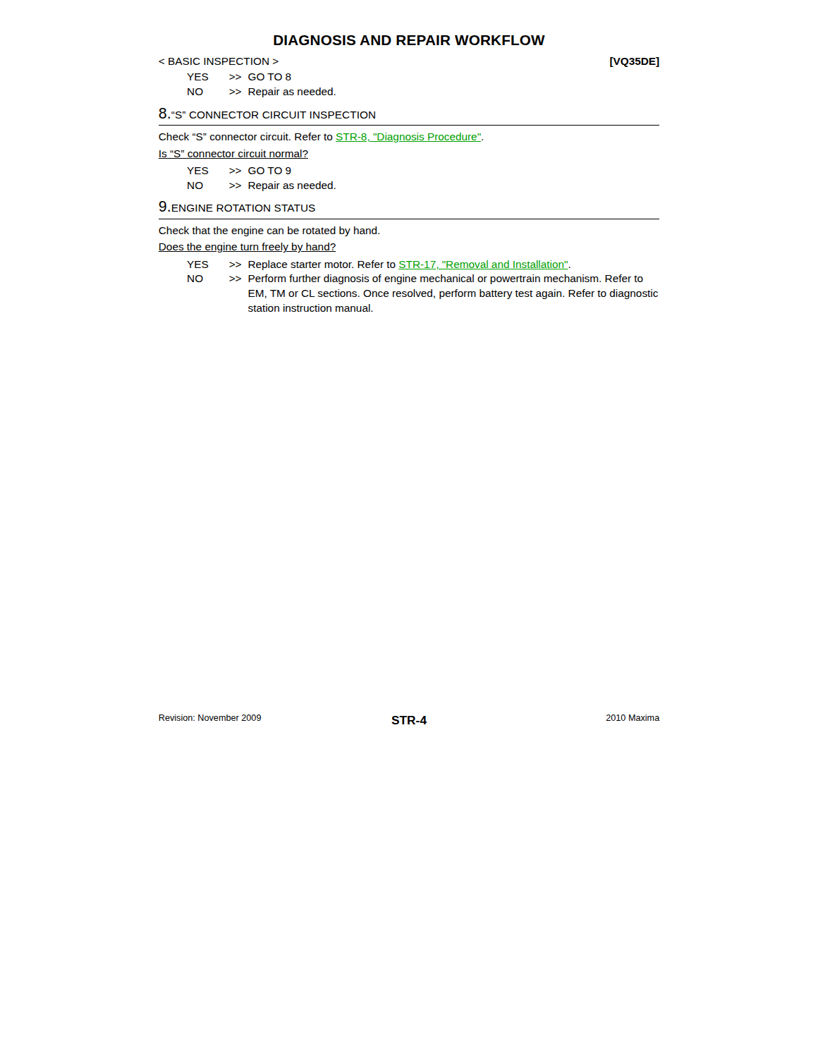DIAGNOSIS AND REPAIR WORKFLOW
< BASIC INSPECTION > [VQ35DE]
YES >> GO TO 8
NO >> Repair as needed.
8.“S” CONNECTOR CIRCUIT INSPECTION
Check “S” connector circuit. Refer to STR-8, "Diagnosis Procedure".
Is “S” connector circuit normal?
YES >> GO TO 9
NO >> Repair as needed.
9. ENGINE ROTATION STATUS
Check that the engine can be rotated by hand.
Does the engine turn freely by hand?
YES >> Replace starter motor. Refer to STR-17, "Removal and Installation".
NO >> Perform further diagnosis of engine mechanical or powertrain mechanism. Refer to EM, TM or CL sections. Once resolved, perform battery test again. Refer to diagnostic station instruction manual.
Revision: November 2009 STR-4 2010 Maxima